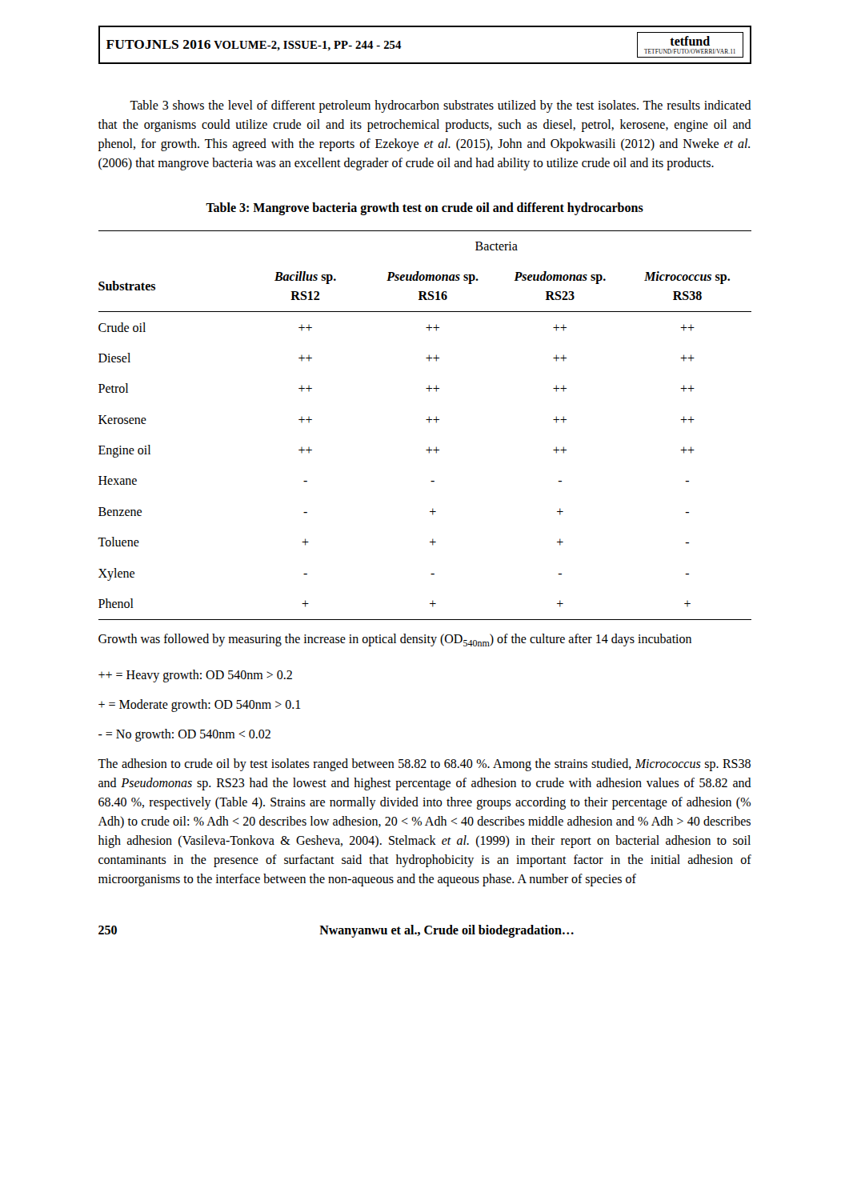FUTOJNLS 2016 VOLUME-2, ISSUE-1, PP- 244 - 254
tetfund TETFUND/FUTO/OWERRI/VAR.11
Table 3 shows the level of different petroleum hydrocarbon substrates utilized by the test isolates. The results indicated that the organisms could utilize crude oil and its petrochemical products, such as diesel, petrol, kerosene, engine oil and phenol, for growth. This agreed with the reports of Ezekoye et al. (2015), John and Okpokwasili (2012) and Nweke et al. (2006) that mangrove bacteria was an excellent degrader of crude oil and had ability to utilize crude oil and its products.
Table 3: Mangrove bacteria growth test on crude oil and different hydrocarbons
| | Bacteria |
| --- | --- |
| Substrates | Bacillus sp. RS12 | Pseudomonas sp. RS16 | Pseudomonas sp. RS23 | Micrococcus sp. RS38 |
| Crude oil | ++ | ++ | ++ | ++ |
| Diesel | ++ | ++ | ++ | ++ |
| Petrol | ++ | ++ | ++ | ++ |
| Kerosene | ++ | ++ | ++ | ++ |
| Engine oil | ++ | ++ | ++ | ++ |
| Hexane | - | - | - | - |
| Benzene | - | + | + | - |
| Toluene | + | + | + | - |
| Xylene | - | - | - | - |
| Phenol | + | + | + | + |
Growth was followed by measuring the increase in optical density (OD540nm) of the culture after 14 days incubation
++ = Heavy growth: OD 540nm > 0.2
+ = Moderate growth: OD 540nm > 0.1
- = No growth: OD 540nm < 0.02
The adhesion to crude oil by test isolates ranged between 58.82 to 68.40 %. Among the strains studied, Micrococcus sp. RS38 and Pseudomonas sp. RS23 had the lowest and highest percentage of adhesion to crude with adhesion values of 58.82 and 68.40 %, respectively (Table 4). Strains are normally divided into three groups according to their percentage of adhesion (% Adh) to crude oil: % Adh < 20 describes low adhesion, 20 < % Adh < 40 describes middle adhesion and % Adh > 40 describes high adhesion (Vasileva-Tonkova & Gesheva, 2004). Stelmack et al. (1999) in their report on bacterial adhesion to soil contaminants in the presence of surfactant said that hydrophobicity is an important factor in the initial adhesion of microorganisms to the interface between the non-aqueous and the aqueous phase. A number of species of
250
Nwanyanwu et al., Crude oil biodegradation…